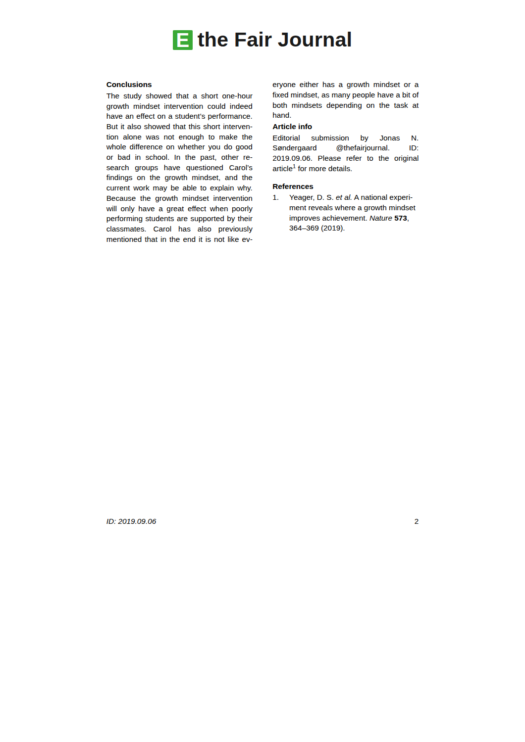E the Fair Journal
Conclusions
The study showed that a short one-hour growth mindset intervention could indeed have an effect on a student’s performance. But it also showed that this short intervention alone was not enough to make the whole difference on whether you do good or bad in school. In the past, other research groups have questioned Carol’s findings on the growth mindset, and the current work may be able to explain why. Because the growth mindset intervention will only have a great effect when poorly performing students are supported by their classmates. Carol has also previously mentioned that in the end it is not like everyone either has a growth mindset or a fixed mindset, as many people have a bit of both mindsets depending on the task at hand.
Article info
Editorial submission by Jonas N. Søndergaard @thefairjournal. ID: 2019.09.06. Please refer to the original article1 for more details.
References
1. Yeager, D. S. et al. A national experiment reveals where a growth mindset improves achievement. Nature 573, 364–369 (2019).
ID: 2019.09.06 2